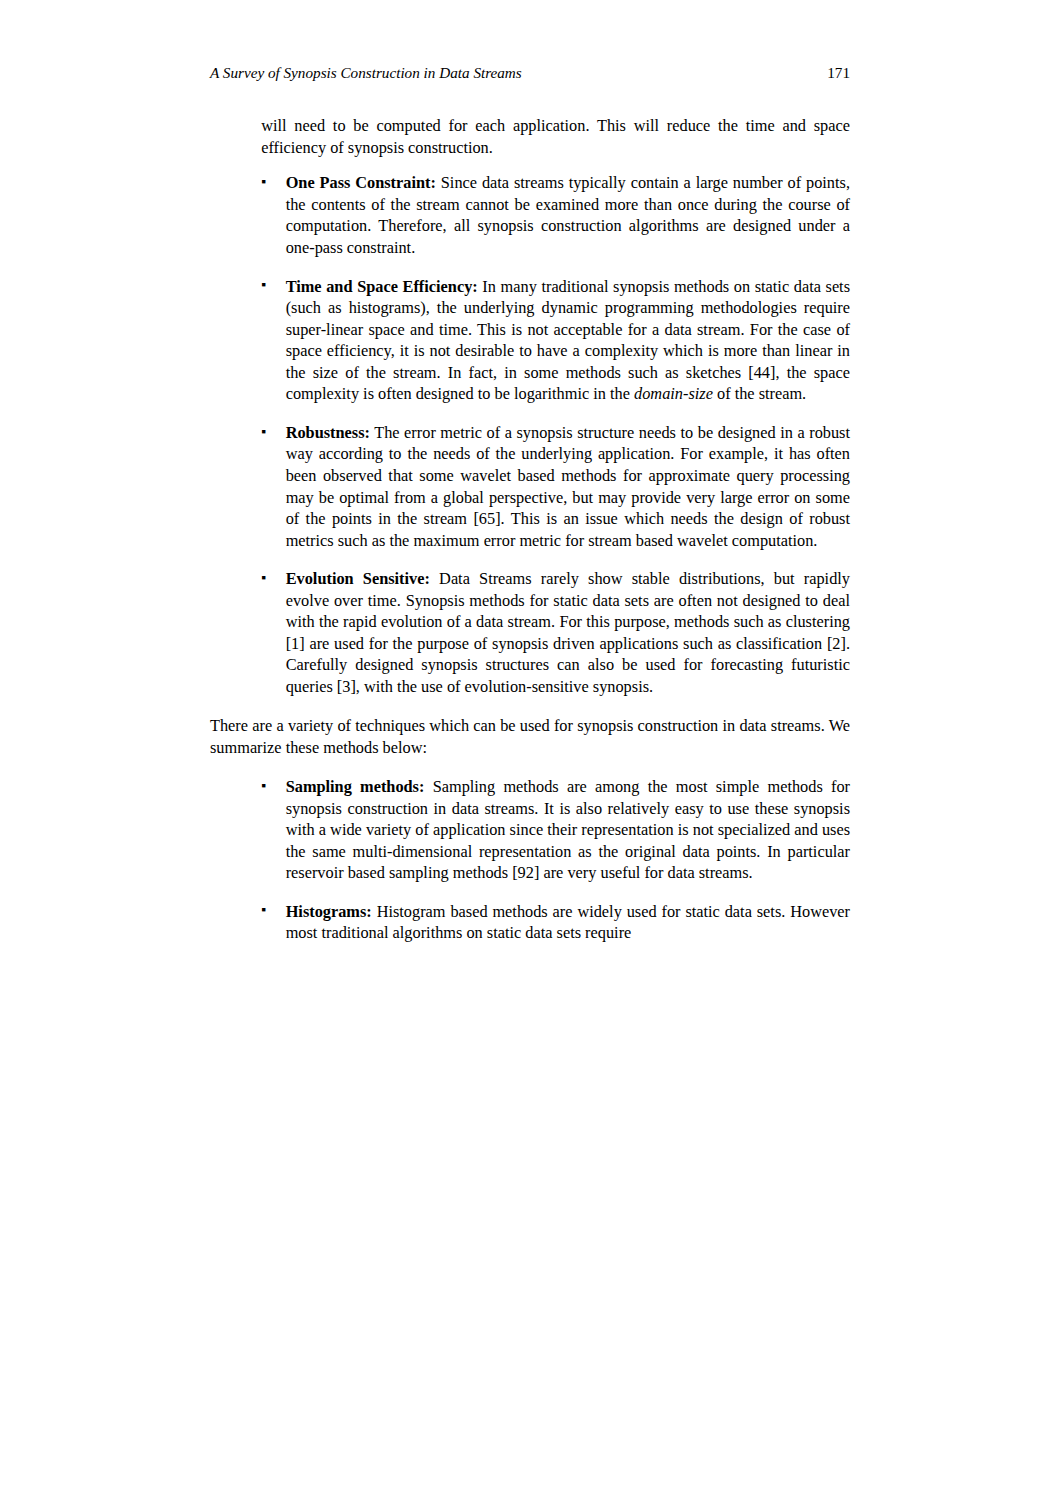A Survey of Synopsis Construction in Data Streams 171
will need to be computed for each application. This will reduce the time and space efficiency of synopsis construction.
One Pass Constraint: Since data streams typically contain a large number of points, the contents of the stream cannot be examined more than once during the course of computation. Therefore, all synopsis construction algorithms are designed under a one-pass constraint.
Time and Space Efficiency: In many traditional synopsis methods on static data sets (such as histograms), the underlying dynamic programming methodologies require super-linear space and time. This is not acceptable for a data stream. For the case of space efficiency, it is not desirable to have a complexity which is more than linear in the size of the stream. In fact, in some methods such as sketches [44], the space complexity is often designed to be logarithmic in the domain-size of the stream.
Robustness: The error metric of a synopsis structure needs to be designed in a robust way according to the needs of the underlying application. For example, it has often been observed that some wavelet based methods for approximate query processing may be optimal from a global perspective, but may provide very large error on some of the points in the stream [65]. This is an issue which needs the design of robust metrics such as the maximum error metric for stream based wavelet computation.
Evolution Sensitive: Data Streams rarely show stable distributions, but rapidly evolve over time. Synopsis methods for static data sets are often not designed to deal with the rapid evolution of a data stream. For this purpose, methods such as clustering [1] are used for the purpose of synopsis driven applications such as classification [2]. Carefully designed synopsis structures can also be used for forecasting futuristic queries [3], with the use of evolution-sensitive synopsis.
There are a variety of techniques which can be used for synopsis construction in data streams. We summarize these methods below:
Sampling methods: Sampling methods are among the most simple methods for synopsis construction in data streams. It is also relatively easy to use these synopsis with a wide variety of application since their representation is not specialized and uses the same multi-dimensional representation as the original data points. In particular reservoir based sampling methods [92] are very useful for data streams.
Histograms: Histogram based methods are widely used for static data sets. However most traditional algorithms on static data sets require